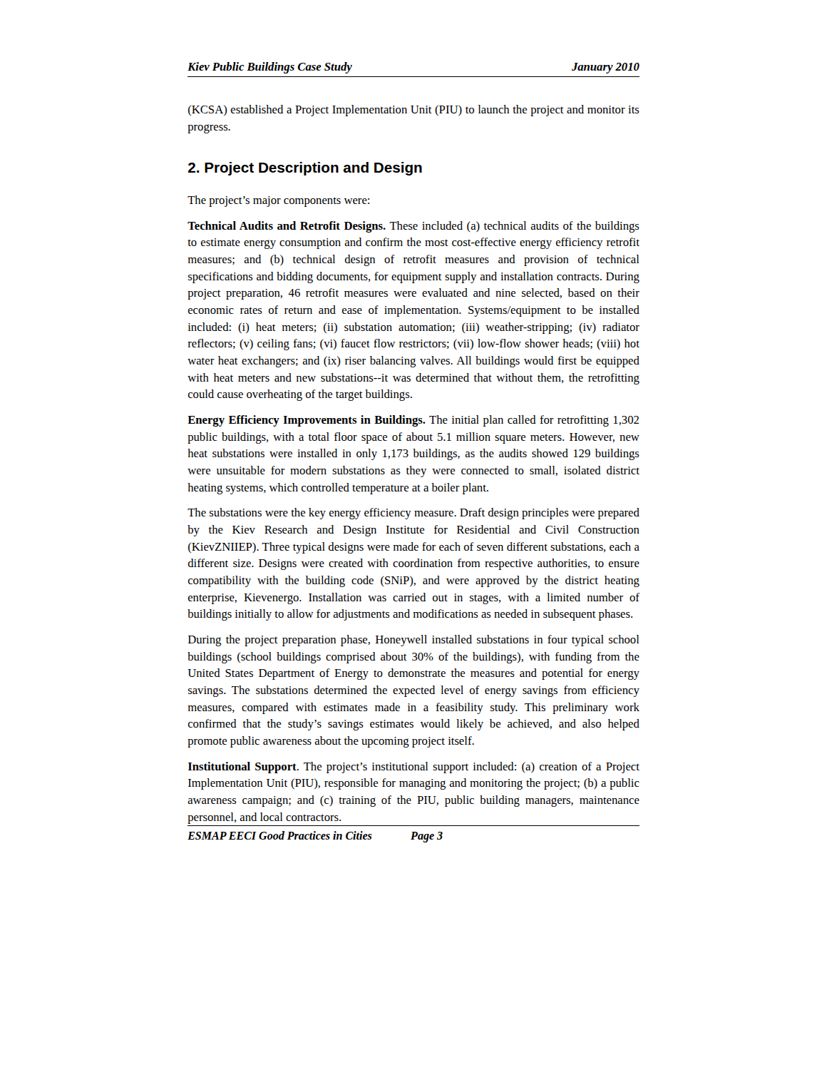Kiev Public Buildings Case Study January 2010
(KCSA) established a Project Implementation Unit (PIU) to launch the project and monitor its progress.
2. Project Description and Design
The project’s major components were:
Technical Audits and Retrofit Designs. These included (a) technical audits of the buildings to estimate energy consumption and confirm the most cost-effective energy efficiency retrofit measures; and (b) technical design of retrofit measures and provision of technical specifications and bidding documents, for equipment supply and installation contracts. During project preparation, 46 retrofit measures were evaluated and nine selected, based on their economic rates of return and ease of implementation. Systems/equipment to be installed included: (i) heat meters; (ii) substation automation; (iii) weather-stripping; (iv) radiator reflectors; (v) ceiling fans; (vi) faucet flow restrictors; (vii) low-flow shower heads; (viii) hot water heat exchangers; and (ix) riser balancing valves. All buildings would first be equipped with heat meters and new substations--it was determined that without them, the retrofitting could cause overheating of the target buildings.
Energy Efficiency Improvements in Buildings. The initial plan called for retrofitting 1,302 public buildings, with a total floor space of about 5.1 million square meters. However, new heat substations were installed in only 1,173 buildings, as the audits showed 129 buildings were unsuitable for modern substations as they were connected to small, isolated district heating systems, which controlled temperature at a boiler plant.
The substations were the key energy efficiency measure. Draft design principles were prepared by the Kiev Research and Design Institute for Residential and Civil Construction (KievZNIIEP). Three typical designs were made for each of seven different substations, each a different size. Designs were created with coordination from respective authorities, to ensure compatibility with the building code (SNiP), and were approved by the district heating enterprise, Kievenergo. Installation was carried out in stages, with a limited number of buildings initially to allow for adjustments and modifications as needed in subsequent phases.
During the project preparation phase, Honeywell installed substations in four typical school buildings (school buildings comprised about 30% of the buildings), with funding from the United States Department of Energy to demonstrate the measures and potential for energy savings. The substations determined the expected level of energy savings from efficiency measures, compared with estimates made in a feasibility study. This preliminary work confirmed that the study’s savings estimates would likely be achieved, and also helped promote public awareness about the upcoming project itself.
Institutional Support. The project’s institutional support included: (a) creation of a Project Implementation Unit (PIU), responsible for managing and monitoring the project; (b) a public awareness campaign; and (c) training of the PIU, public building managers, maintenance personnel, and local contractors.
ESMAP EECI Good Practices in Cities Page 3